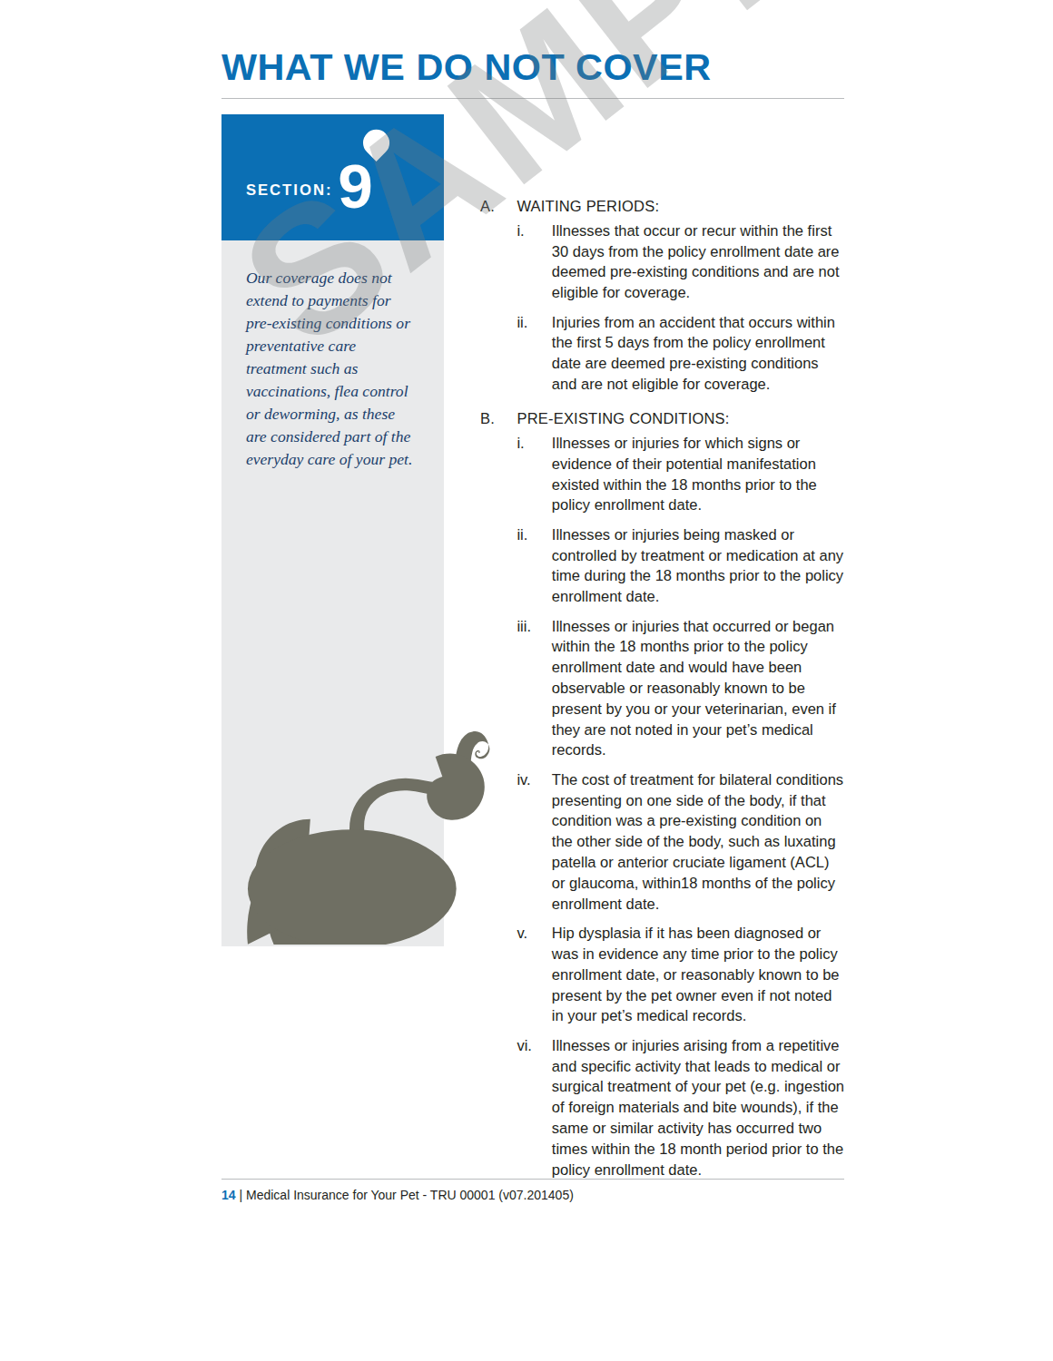What We Do Not Cover
Section: 9
Our coverage does not extend to payments for pre-existing conditions or preventative care treatment such as vaccinations, flea control or deworming, as these are considered part of the everyday care of your pet.
A. Waiting Periods:
i. Illnesses that occur or recur within the first 30 days from the policy enrollment date are deemed pre-existing conditions and are not eligible for coverage.
ii. Injuries from an accident that occurs within the first 5 days from the policy enrollment date are deemed pre-existing conditions and are not eligible for coverage.
B. Pre-existing Conditions:
i. Illnesses or injuries for which signs or evidence of their potential manifestation existed within the 18 months prior to the policy enrollment date.
ii. Illnesses or injuries being masked or controlled by treatment or medication at any time during the 18 months prior to the policy enrollment date.
iii. Illnesses or injuries that occurred or began within the 18 months prior to the policy enrollment date and would have been observable or reasonably known to be present by you or your veterinarian, even if they are not noted in your pet’s medical records.
iv. The cost of treatment for bilateral conditions presenting on one side of the body, if that condition was a pre-existing condition on the other side of the body, such as luxating patella or anterior cruciate ligament (ACL) or glaucoma, within18 months of the policy enrollment date.
v. Hip dysplasia if it has been diagnosed or was in evidence any time prior to the policy enrollment date, or reasonably known to be present by the pet owner even if not noted in your pet’s medical records.
vi. Illnesses or injuries arising from a repetitive and specific activity that leads to medical or surgical treatment of your pet (e.g. ingestion of foreign materials and bite wounds), if the same or similar activity has occurred two times within the 18 month period prior to the policy enrollment date.
14 | Medical Insurance for Your Pet - TRU 00001 (v07.201405)
SAMPLE